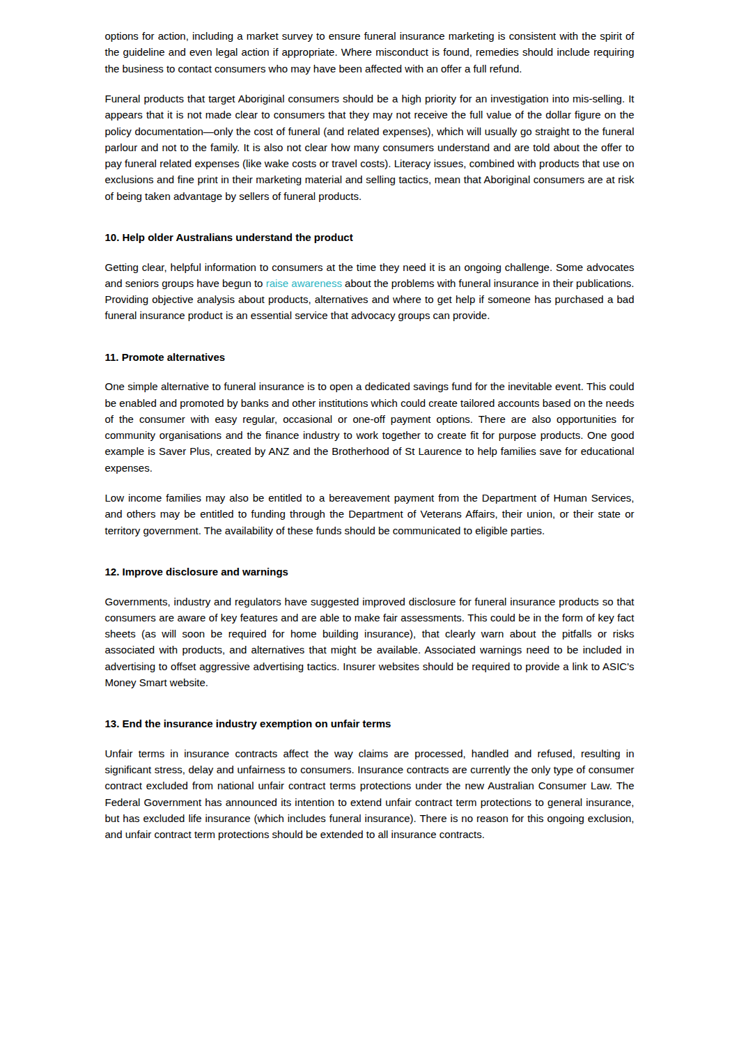options for action, including a market survey to ensure funeral insurance marketing is consistent with the spirit of the guideline and even legal action if appropriate. Where misconduct is found, remedies should include requiring the business to contact consumers who may have been affected with an offer a full refund.
Funeral products that target Aboriginal consumers should be a high priority for an investigation into mis-selling. It appears that it is not made clear to consumers that they may not receive the full value of the dollar figure on the policy documentation—only the cost of funeral (and related expenses), which will usually go straight to the funeral parlour and not to the family. It is also not clear how many consumers understand and are told about the offer to pay funeral related expenses (like wake costs or travel costs). Literacy issues, combined with products that use on exclusions and fine print in their marketing material and selling tactics, mean that Aboriginal consumers are at risk of being taken advantage by sellers of funeral products.
10. Help older Australians understand the product
Getting clear, helpful information to consumers at the time they need it is an ongoing challenge. Some advocates and seniors groups have begun to raise awareness about the problems with funeral insurance in their publications. Providing objective analysis about products, alternatives and where to get help if someone has purchased a bad funeral insurance product is an essential service that advocacy groups can provide.
11. Promote alternatives
One simple alternative to funeral insurance is to open a dedicated savings fund for the inevitable event. This could be enabled and promoted by banks and other institutions which could create tailored accounts based on the needs of the consumer with easy regular, occasional or one-off payment options. There are also opportunities for community organisations and the finance industry to work together to create fit for purpose products. One good example is Saver Plus, created by ANZ and the Brotherhood of St Laurence to help families save for educational expenses.
Low income families may also be entitled to a bereavement payment from the Department of Human Services, and others may be entitled to funding through the Department of Veterans Affairs, their union, or their state or territory government. The availability of these funds should be communicated to eligible parties.
12. Improve disclosure and warnings
Governments, industry and regulators have suggested improved disclosure for funeral insurance products so that consumers are aware of key features and are able to make fair assessments. This could be in the form of key fact sheets (as will soon be required for home building insurance), that clearly warn about the pitfalls or risks associated with products, and alternatives that might be available. Associated warnings need to be included in advertising to offset aggressive advertising tactics. Insurer websites should be required to provide a link to ASIC's Money Smart website.
13. End the insurance industry exemption on unfair terms
Unfair terms in insurance contracts affect the way claims are processed, handled and refused, resulting in significant stress, delay and unfairness to consumers. Insurance contracts are currently the only type of consumer contract excluded from national unfair contract terms protections under the new Australian Consumer Law. The Federal Government has announced its intention to extend unfair contract term protections to general insurance, but has excluded life insurance (which includes funeral insurance). There is no reason for this ongoing exclusion, and unfair contract term protections should be extended to all insurance contracts.